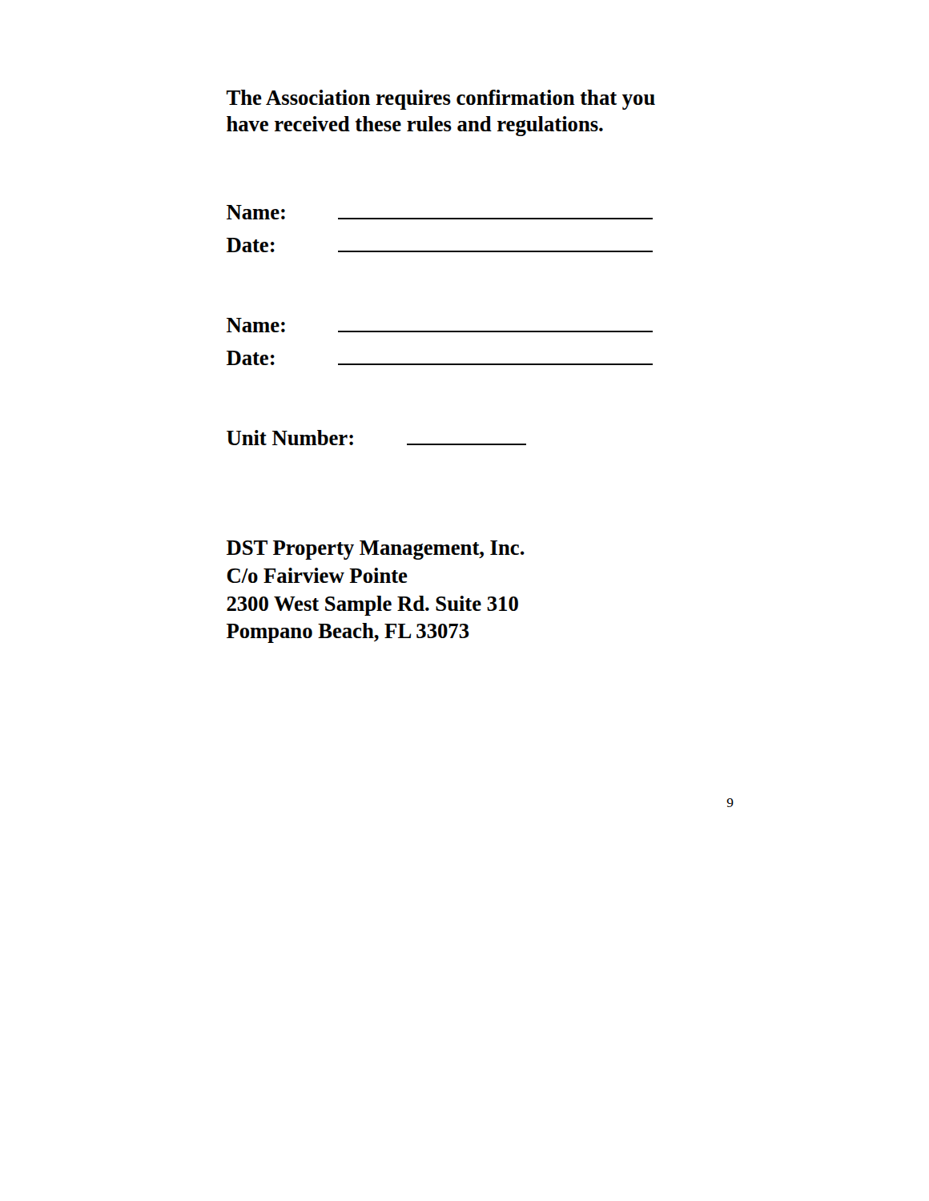The Association requires confirmation that you have received these rules and regulations.
Name:
Date:
Name:
Date:
Unit Number:
DST Property Management, Inc.
C/o Fairview Pointe
2300 West Sample Rd. Suite 310
Pompano Beach, FL 33073
9